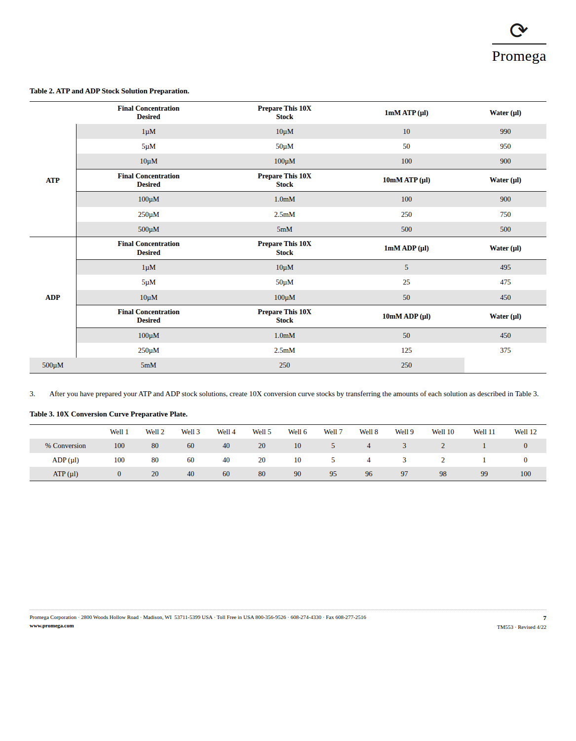⟳
Promega
Table 2. ATP and ADP Stock Solution Preparation.
| | Final Concentration Desired | Prepare This 10X Stock | 1mM ATP (µl) | Water (µl) |
| ATP | 1µM | 10µM | 10 | 990 |
| 5µM | 50µM | 50 | 950 |
| 10µM | 100µM | 100 | 900 |
| Final Concentration Desired | Prepare This 10X Stock | 10mM ATP (µl) | Water (µl) |
| 100µM | 1.0mM | 100 | 900 |
| 250µM | 2.5mM | 250 | 750 |
| 500µM | 5mM | 500 | 500 |
| ADP | Final Concentration Desired | Prepare This 10X Stock | 1mM ADP (µl) | Water (µl) |
| 1µM | 10µM | 5 | 495 |
| 5µM | 50µM | 25 | 475 |
| 10µM | 100µM | 50 | 450 |
| Final Concentration Desired | Prepare This 10X Stock | 10mM ADP (µl) | Water (µl) |
| 100µM | 1.0mM | 50 | 450 |
| 250µM | 2.5mM | 125 | 375 |
| 500µM | 5mM | 250 | 250 |
3. After you have prepared your ATP and ADP stock solutions, create 10X conversion curve stocks by transferring the amounts of each solution as described in Table 3.
Table 3. 10X Conversion Curve Preparative Plate.
| | Well 1 | Well 2 | Well 3 | Well 4 | Well 5 | Well 6 | Well 7 | Well 8 | Well 9 | Well 10 | Well 11 | Well 12 |
| --- | --- | --- | --- | --- | --- | --- | --- | --- | --- | --- | --- | --- |
| % Conversion | 100 | 80 | 60 | 40 | 20 | 10 | 5 | 4 | 3 | 2 | 1 | 0 |
| ADP (µl) | 100 | 80 | 60 | 40 | 20 | 10 | 5 | 4 | 3 | 2 | 1 | 0 |
| ATP (µl) | 0 | 20 | 40 | 60 | 80 | 90 | 95 | 96 | 97 | 98 | 99 | 100 |
Promega Corporation · 2800 Woods Hollow Road · Madison, WI 53711-5399 USA · Toll Free in USA 800-356-9526 · 608-274-4330 · Fax 608-277-2516
www.promega.com
7
TM553 · Revised 4/22